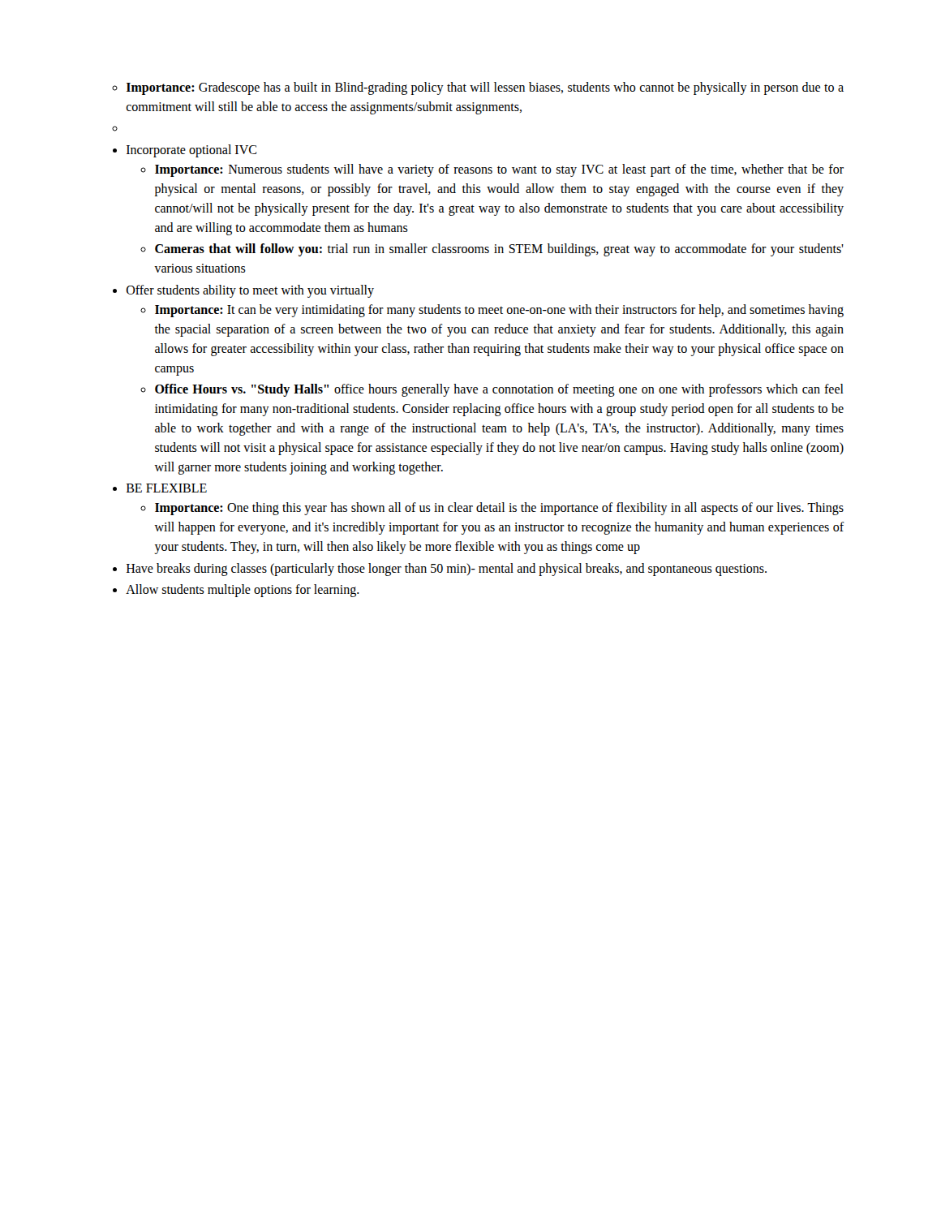Importance: Gradescope has a built in Blind-grading policy that will lessen biases, students who cannot be physically in person due to a commitment will still be able to access the assignments/submit assignments,
Incorporate optional IVC
Importance: Numerous students will have a variety of reasons to want to stay IVC at least part of the time, whether that be for physical or mental reasons, or possibly for travel, and this would allow them to stay engaged with the course even if they cannot/will not be physically present for the day. It's a great way to also demonstrate to students that you care about accessibility and are willing to accommodate them as humans
Cameras that will follow you: trial run in smaller classrooms in STEM buildings, great way to accommodate for your students' various situations
Offer students ability to meet with you virtually
Importance: It can be very intimidating for many students to meet one-on-one with their instructors for help, and sometimes having the spacial separation of a screen between the two of you can reduce that anxiety and fear for students. Additionally, this again allows for greater accessibility within your class, rather than requiring that students make their way to your physical office space on campus
Office Hours vs. "Study Halls" office hours generally have a connotation of meeting one on one with professors which can feel intimidating for many non-traditional students. Consider replacing office hours with a group study period open for all students to be able to work together and with a range of the instructional team to help (LA's, TA's, the instructor). Additionally, many times students will not visit a physical space for assistance especially if they do not live near/on campus. Having study halls online (zoom) will garner more students joining and working together.
BE FLEXIBLE
Importance: One thing this year has shown all of us in clear detail is the importance of flexibility in all aspects of our lives. Things will happen for everyone, and it's incredibly important for you as an instructor to recognize the humanity and human experiences of your students. They, in turn, will then also likely be more flexible with you as things come up
Have breaks during classes (particularly those longer than 50 min)- mental and physical breaks, and spontaneous questions.
Allow students multiple options for learning.